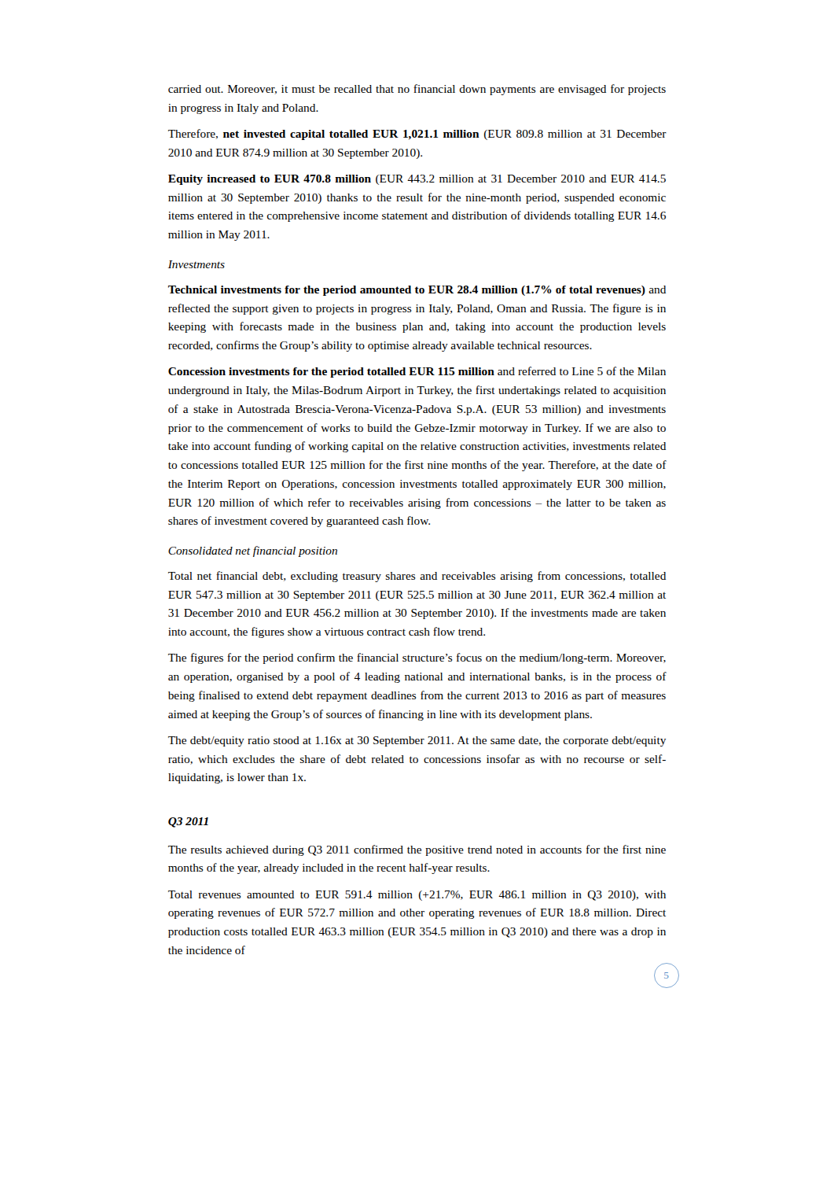carried out. Moreover, it must be recalled that no financial down payments are envisaged for projects in progress in Italy and Poland.
Therefore, net invested capital totalled EUR 1,021.1 million (EUR 809.8 million at 31 December 2010 and EUR 874.9 million at 30 September 2010).
Equity increased to EUR 470.8 million (EUR 443.2 million at 31 December 2010 and EUR 414.5 million at 30 September 2010) thanks to the result for the nine-month period, suspended economic items entered in the comprehensive income statement and distribution of dividends totalling EUR 14.6 million in May 2011.
Investments
Technical investments for the period amounted to EUR 28.4 million (1.7% of total revenues) and reflected the support given to projects in progress in Italy, Poland, Oman and Russia. The figure is in keeping with forecasts made in the business plan and, taking into account the production levels recorded, confirms the Group’s ability to optimise already available technical resources.
Concession investments for the period totalled EUR 115 million and referred to Line 5 of the Milan underground in Italy, the Milas-Bodrum Airport in Turkey, the first undertakings related to acquisition of a stake in Autostrada Brescia-Verona-Vicenza-Padova S.p.A. (EUR 53 million) and investments prior to the commencement of works to build the Gebze-Izmir motorway in Turkey. If we are also to take into account funding of working capital on the relative construction activities, investments related to concessions totalled EUR 125 million for the first nine months of the year. Therefore, at the date of the Interim Report on Operations, concession investments totalled approximately EUR 300 million, EUR 120 million of which refer to receivables arising from concessions – the latter to be taken as shares of investment covered by guaranteed cash flow.
Consolidated net financial position
Total net financial debt, excluding treasury shares and receivables arising from concessions, totalled EUR 547.3 million at 30 September 2011 (EUR 525.5 million at 30 June 2011, EUR 362.4 million at 31 December 2010 and EUR 456.2 million at 30 September 2010). If the investments made are taken into account, the figures show a virtuous contract cash flow trend.
The figures for the period confirm the financial structure’s focus on the medium/long-term. Moreover, an operation, organised by a pool of 4 leading national and international banks, is in the process of being finalised to extend debt repayment deadlines from the current 2013 to 2016 as part of measures aimed at keeping the Group’s of sources of financing in line with its development plans.
The debt/equity ratio stood at 1.16x at 30 September 2011. At the same date, the corporate debt/equity ratio, which excludes the share of debt related to concessions insofar as with no recourse or self-liquidating, is lower than 1x.
Q3 2011
The results achieved during Q3 2011 confirmed the positive trend noted in accounts for the first nine months of the year, already included in the recent half-year results.
Total revenues amounted to EUR 591.4 million (+21.7%, EUR 486.1 million in Q3 2010), with operating revenues of EUR 572.7 million and other operating revenues of EUR 18.8 million. Direct production costs totalled EUR 463.3 million (EUR 354.5 million in Q3 2010) and there was a drop in the incidence of
5